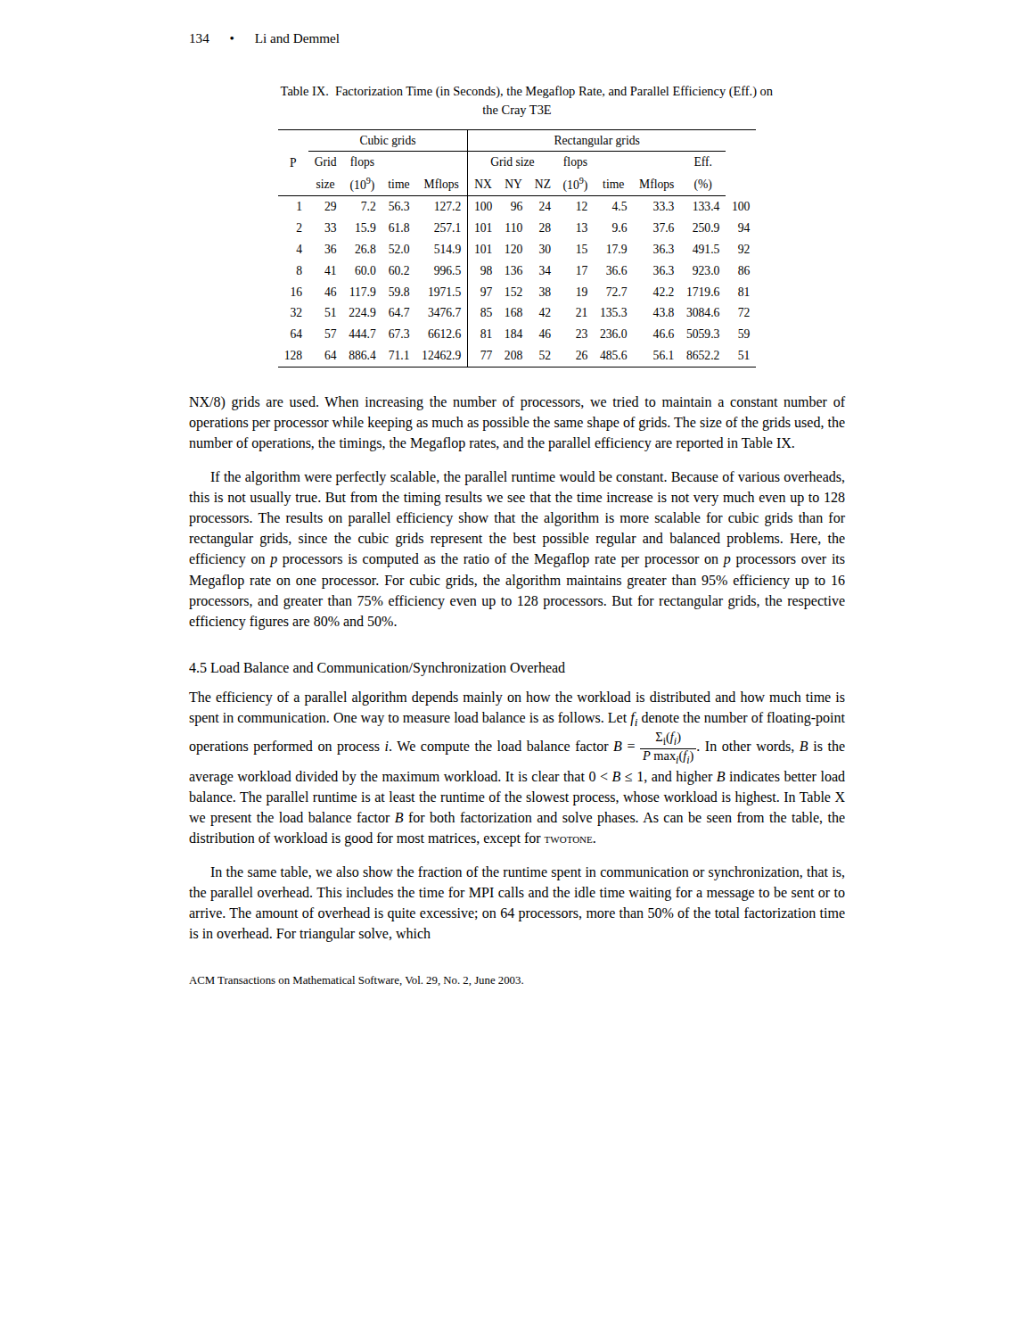134•Li and Demmel
Table IX. Factorization Time (in Seconds), the Megaflop Rate, and Parallel Efficiency (Eff.) on the Cray T3E
| P | Cubic grids | Rectangular grids |
| --- | --- | --- |
| Grid | flops | | | Grid size | flops | | | Eff. |
| size | (10 9 ) | time | Mflops | NX | NY | NZ | (10 9 ) | time | Mflops | (%) |
| 1 | 29 | 7.2 | 56.3 | 127.2 | 100 | 96 | 24 | 12 | 4.5 | 33.3 | 133.4 | 100 |
| 2 | 33 | 15.9 | 61.8 | 257.1 | 101 | 110 | 28 | 13 | 9.6 | 37.6 | 250.9 | 94 |
| 4 | 36 | 26.8 | 52.0 | 514.9 | 101 | 120 | 30 | 15 | 17.9 | 36.3 | 491.5 | 92 |
| 8 | 41 | 60.0 | 60.2 | 996.5 | 98 | 136 | 34 | 17 | 36.6 | 36.3 | 923.0 | 86 |
| 16 | 46 | 117.9 | 59.8 | 1971.5 | 97 | 152 | 38 | 19 | 72.7 | 42.2 | 1719.6 | 81 |
| 32 | 51 | 224.9 | 64.7 | 3476.7 | 85 | 168 | 42 | 21 | 135.3 | 43.8 | 3084.6 | 72 |
| 64 | 57 | 444.7 | 67.3 | 6612.6 | 81 | 184 | 46 | 23 | 236.0 | 46.6 | 5059.3 | 59 |
| 128 | 64 | 886.4 | 71.1 | 12462.9 | 77 | 208 | 52 | 26 | 485.6 | 56.1 | 8652.2 | 51 |
NX/8) grids are used. When increasing the number of processors, we tried to maintain a constant number of operations per processor while keeping as much as possible the same shape of grids. The size of the grids used, the number of operations, the timings, the Megaflop rates, and the parallel efficiency are reported in Table IX.
If the algorithm were perfectly scalable, the parallel runtime would be constant. Because of various overheads, this is not usually true. But from the timing results we see that the time increase is not very much even up to 128 processors. The results on parallel efficiency show that the algorithm is more scalable for cubic grids than for rectangular grids, since the cubic grids represent the best possible regular and balanced problems. Here, the efficiency on p processors is computed as the ratio of the Megaflop rate per processor on p processors over its Megaflop rate on one processor. For cubic grids, the algorithm maintains greater than 95% efficiency up to 16 processors, and greater than 75% efficiency even up to 128 processors. But for rectangular grids, the respective efficiency figures are 80% and 50%.
4.5 Load Balance and Communication/Synchronization Overhead
The efficiency of a parallel algorithm depends mainly on how the workload is distributed and how much time is spent in communication. One way to measure load balance is as follows. Let fi denote the number of floating-point operations performed on process i. We compute the load balance factor B = Σi(fi) P maxi(fi). In other words, B is the average workload divided by the maximum workload. It is clear that 0 < B ≤ 1, and higher B indicates better load balance. The parallel runtime is at least the runtime of the slowest process, whose workload is highest. In Table X we present the load balance factor B for both factorization and solve phases. As can be seen from the table, the distribution of workload is good for most matrices, except for twotone.
In the same table, we also show the fraction of the runtime spent in communication or synchronization, that is, the parallel overhead. This includes the time for MPI calls and the idle time waiting for a message to be sent or to arrive. The amount of overhead is quite excessive; on 64 processors, more than 50% of the total factorization time is in overhead. For triangular solve, which
ACM Transactions on Mathematical Software, Vol. 29, No. 2, June 2003.